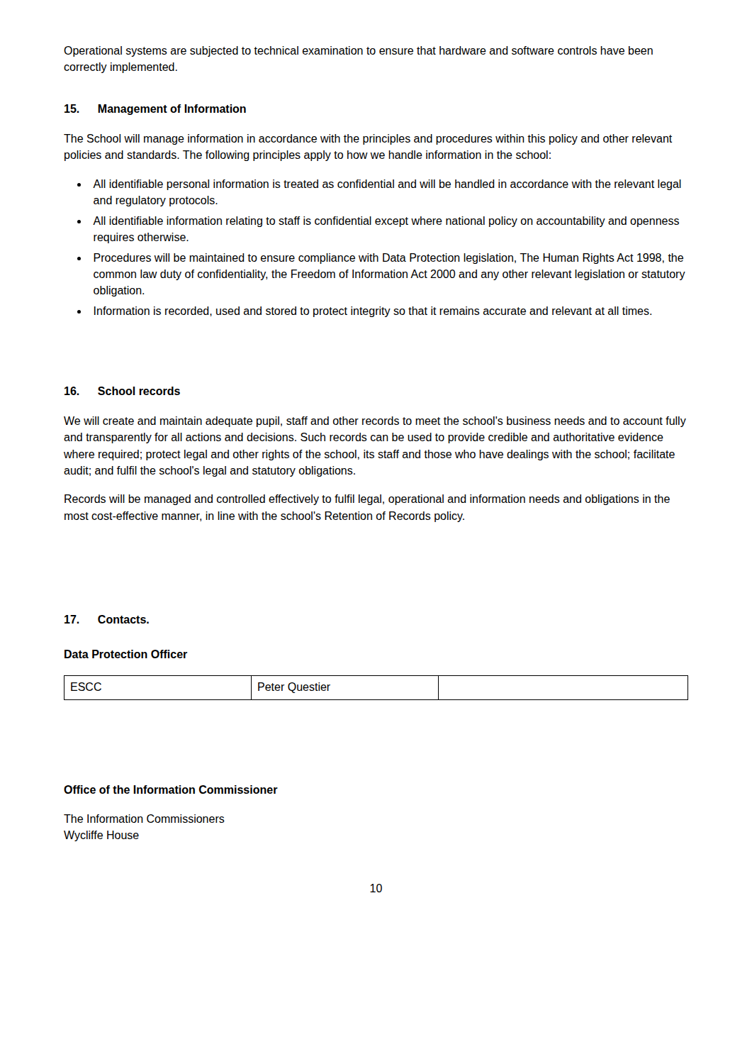Operational systems are subjected to technical examination to ensure that hardware and software controls have been correctly implemented.
15. Management of Information
The School will manage information in accordance with the principles and procedures within this policy and other relevant policies and standards. The following principles apply to how we handle information in the school:
All identifiable personal information is treated as confidential and will be handled in accordance with the relevant legal and regulatory protocols.
All identifiable information relating to staff is confidential except where national policy on accountability and openness requires otherwise.
Procedures will be maintained to ensure compliance with Data Protection legislation, The Human Rights Act 1998, the common law duty of confidentiality, the Freedom of Information Act 2000 and any other relevant legislation or statutory obligation.
Information is recorded, used and stored to protect integrity so that it remains accurate and relevant at all times.
16. School records
We will create and maintain adequate pupil, staff and other records to meet the school's business needs and to account fully and transparently for all actions and decisions. Such records can be used to provide credible and authoritative evidence where required; protect legal and other rights of the school, its staff and those who have dealings with the school; facilitate audit; and fulfil the school's legal and statutory obligations.
Records will be managed and controlled effectively to fulfil legal, operational and information needs and obligations in the most cost-effective manner, in line with the school's Retention of Records policy.
17. Contacts.
Data Protection Officer
| ESCC | Peter Questier | |
Office of the Information Commissioner
The Information Commissioners
Wycliffe House
10